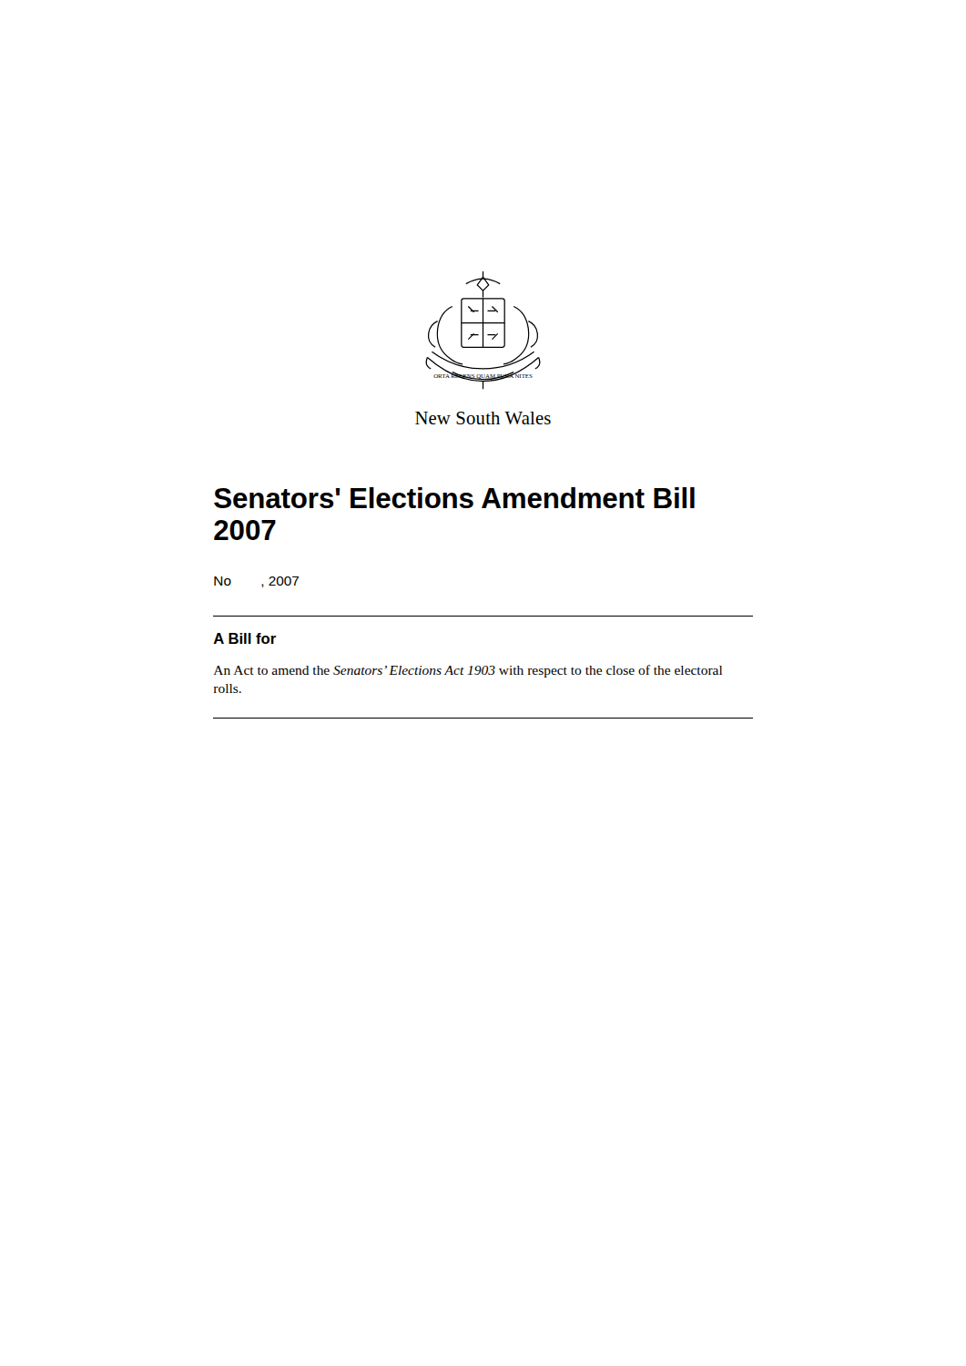New South Wales
Senators' Elections Amendment Bill 2007
No, 2007
A Bill for
An Act to amend the Senators’ Elections Act 1903 with respect to the close of the electoral rolls.